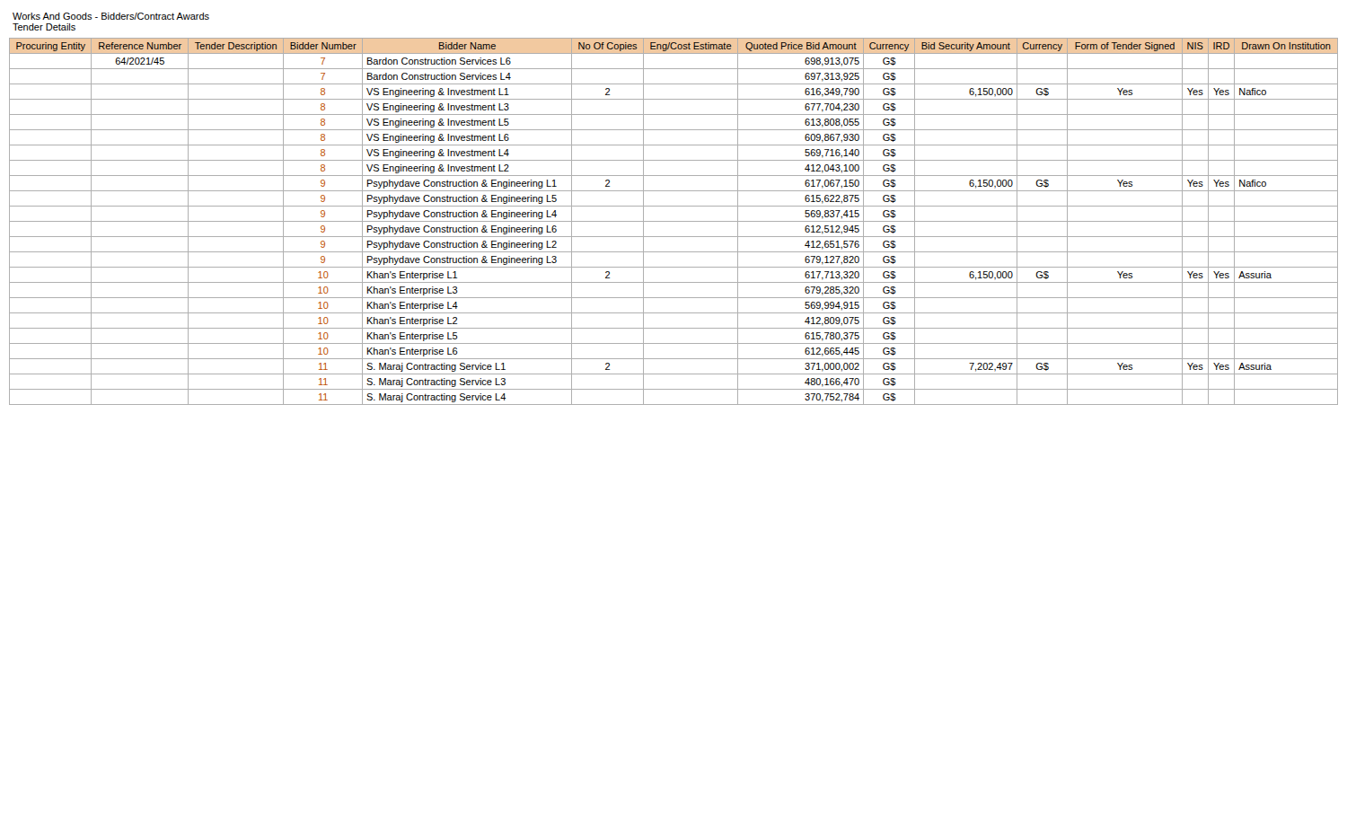Works And Goods - Bidders/Contract Awards Tender Details
| Procuring Entity | Reference Number | Tender Description | Bidder Number | Bidder Name | No Of Copies | Eng/Cost Estimate | Quoted Price Bid Amount | Currency | Bid Security Amount | Currency | Form of Tender Signed | NIS | IRD | Drawn On Institution |
| --- | --- | --- | --- | --- | --- | --- | --- | --- | --- | --- | --- | --- | --- | --- |
| | 64/2021/45 | | 7 | Bardon Construction Services L6 | | | 698,913,075 | G$ | | | | | | |
| | | | 7 | Bardon Construction Services L4 | | | 697,313,925 | G$ | | | | | | |
| | | | 8 | VS Engineering & Investment L1 | 2 | | 616,349,790 | G$ | 6,150,000 | G$ | Yes | Yes | Yes | Nafico |
| | | | 8 | VS Engineering & Investment L3 | | | 677,704,230 | G$ | | | | | | |
| | | | 8 | VS Engineering & Investment L5 | | | 613,808,055 | G$ | | | | | | |
| | | | 8 | VS Engineering & Investment L6 | | | 609,867,930 | G$ | | | | | | |
| | | | 8 | VS Engineering & Investment L4 | | | 569,716,140 | G$ | | | | | | |
| | | | 8 | VS Engineering & Investment L2 | | | 412,043,100 | G$ | | | | | | |
| | | | 9 | Psyphydave Construction & Engineering L1 | 2 | | 617,067,150 | G$ | 6,150,000 | G$ | Yes | Yes | Yes | Nafico |
| | | | 9 | Psyphydave Construction & Engineering L5 | | | 615,622,875 | G$ | | | | | | |
| | | | 9 | Psyphydave Construction & Engineering L4 | | | 569,837,415 | G$ | | | | | | |
| | | | 9 | Psyphydave Construction & Engineering L6 | | | 612,512,945 | G$ | | | | | | |
| | | | 9 | Psyphydave Construction & Engineering L2 | | | 412,651,576 | G$ | | | | | | |
| | | | 9 | Psyphydave Construction & Engineering L3 | | | 679,127,820 | G$ | | | | | | |
| | | | 10 | Khan's Enterprise L1 | 2 | | 617,713,320 | G$ | 6,150,000 | G$ | Yes | Yes | Yes | Assuria |
| | | | 10 | Khan's Enterprise L3 | | | 679,285,320 | G$ | | | | | | |
| | | | 10 | Khan's Enterprise L4 | | | 569,994,915 | G$ | | | | | | |
| | | | 10 | Khan's Enterprise L2 | | | 412,809,075 | G$ | | | | | | |
| | | | 10 | Khan's Enterprise L5 | | | 615,780,375 | G$ | | | | | | |
| | | | 10 | Khan's Enterprise L6 | | | 612,665,445 | G$ | | | | | | |
| | | | 11 | S. Maraj Contracting Service L1 | 2 | | 371,000,002 | G$ | 7,202,497 | G$ | Yes | Yes | Yes | Assuria |
| | | | 11 | S. Maraj Contracting Service L3 | | | 480,166,470 | G$ | | | | | | |
| | | | 11 | S. Maraj Contracting Service L4 | | | 370,752,784 | G$ | | | | | | |